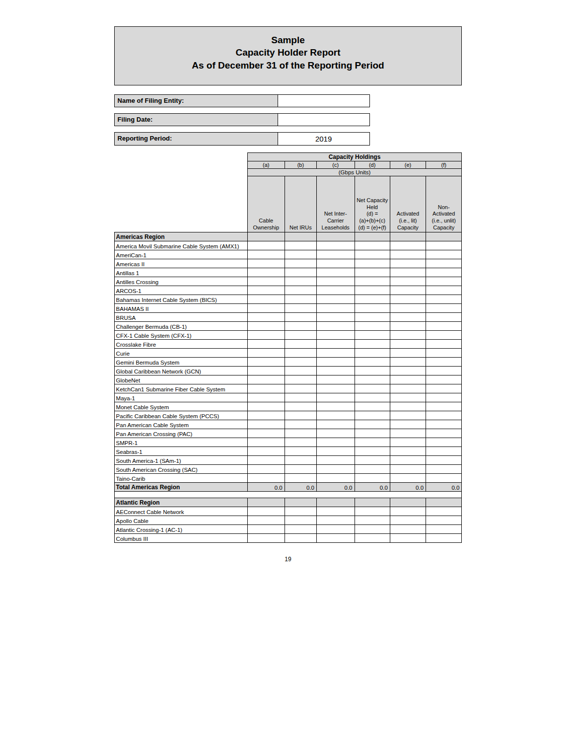Sample
Capacity Holder Report
As of December 31 of the Reporting Period
Name of Filing Entity:
Filing Date:
Reporting Period:
2019
| | Capacity Holdings |
| | (a) | (b) | (c) | (d) | (e) | (f) |
| | (Gbps Units) |
| | Cable Ownership | Net IRUs | Net Inter- Carrier Leaseholds | Net Capacity Held (d) = (a)+(b)+(c) (d) = (e)+(f) | Activated (i.e., lit) Capacity | Non- Activated (i.e., unlit) Capacity |
| Americas Region | | | | | | |
| America Movil Submarine Cable System (AMX1) | | | | | | |
| AmeriCan-1 | | | | | | |
| Americas II | | | | | | |
| Antillas 1 | | | | | | |
| Antilles Crossing | | | | | | |
| ARCOS-1 | | | | | | |
| Bahamas Internet Cable System (BICS) | | | | | | |
| BAHAMAS II | | | | | | |
| BRUSA | | | | | | |
| Challenger Bermuda (CB-1) | | | | | | |
| CFX-1 Cable System (CFX-1) | | | | | | |
| Crosslake Fibre | | | | | | |
| Curie | | | | | | |
| Gemini Bermuda System | | | | | | |
| Global Caribbean Network (GCN) | | | | | | |
| GlobeNet | | | | | | |
| KetchCan1 Submarine Fiber Cable System | | | | | | |
| Maya-1 | | | | | | |
| Monet Cable System | | | | | | |
| Pacific Caribbean Cable System (PCCS) | | | | | | |
| Pan American Cable System | | | | | | |
| Pan American Crossing (PAC) | | | | | | |
| SMPR-1 | | | | | | |
| Seabras-1 | | | | | | |
| South America-1 (SAm-1) | | | | | | |
| South American Crossing (SAC) | | | | | | |
| Taino-Carib | | | | | | |
| Total Americas Region | 0.0 | 0.0 | 0.0 | 0.0 | 0.0 | 0.0 |
| Atlantic Region | | | | | | |
| AEConnect Cable Network | | | | | | |
| Apollo Cable | | | | | | |
| Atlantic Crossing-1 (AC-1) | | | | | | |
| Columbus III | | | | | | |
19